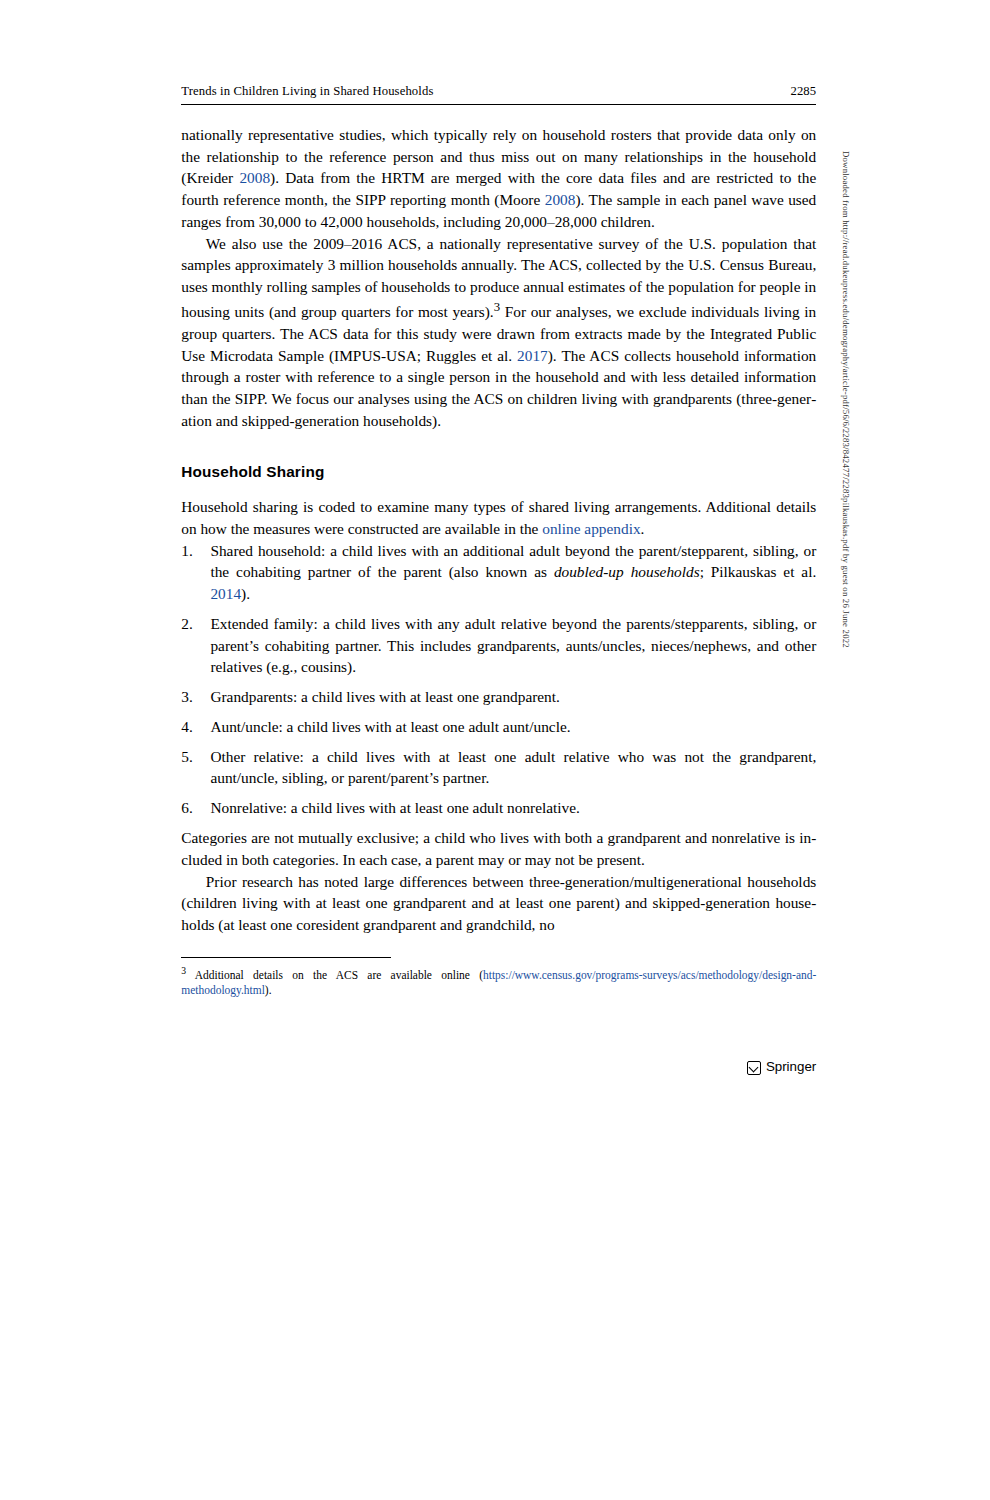Downloaded from http://read.dukeupress.edu/demography/article-pdf/56/6/2283/842477/2283pilkauskas.pdf by guest on 26 June 2022
Trends in Children Living in Shared Households
2285
nationally representative studies, which typically rely on household rosters that provide data only on the relationship to the reference person and thus miss out on many relationships in the household (Kreider 2008). Data from the HRTM are merged with the core data files and are restricted to the fourth reference month, the SIPP reporting month (Moore 2008). The sample in each panel wave used ranges from 30,000 to 42,000 households, including 20,000–28,000 children.
We also use the 2009–2016 ACS, a nationally representative survey of the U.S. population that samples approximately 3 million households annually. The ACS, collected by the U.S. Census Bureau, uses monthly rolling samples of households to produce annual estimates of the population for people in housing units (and group quarters for most years).3 For our analyses, we exclude individuals living in group quarters. The ACS data for this study were drawn from extracts made by the Integrated Public Use Microdata Sample (IMPUS-USA; Ruggles et al. 2017). The ACS collects household information through a roster with reference to a single person in the household and with less detailed information than the SIPP. We focus our analyses using the ACS on children living with grandparents (three-generation and skipped-generation households).
Household Sharing
Household sharing is coded to examine many types of shared living arrangements. Additional details on how the measures were constructed are available in the online appendix.
Shared household: a child lives with an additional adult beyond the parent/stepparent, sibling, or the cohabiting partner of the parent (also known as doubled-up households; Pilkauskas et al. 2014).
Extended family: a child lives with any adult relative beyond the parents/stepparents, sibling, or parent’s cohabiting partner. This includes grandparents, aunts/uncles, nieces/nephews, and other relatives (e.g., cousins).
Grandparents: a child lives with at least one grandparent.
Aunt/uncle: a child lives with at least one adult aunt/uncle.
Other relative: a child lives with at least one adult relative who was not the grandparent, aunt/uncle, sibling, or parent/parent’s partner.
Nonrelative: a child lives with at least one adult nonrelative.
Categories are not mutually exclusive; a child who lives with both a grandparent and nonrelative is included in both categories. In each case, a parent may or may not be present.
Prior research has noted large differences between three-generation/multigenerational households (children living with at least one grandparent and at least one parent) and skipped-generation households (at least one coresident grandparent and grandchild, no
3 Additional details on the ACS are available online (https://www.census.gov/programs-surveys/acs/methodology/design-and-methodology.html).
Springer